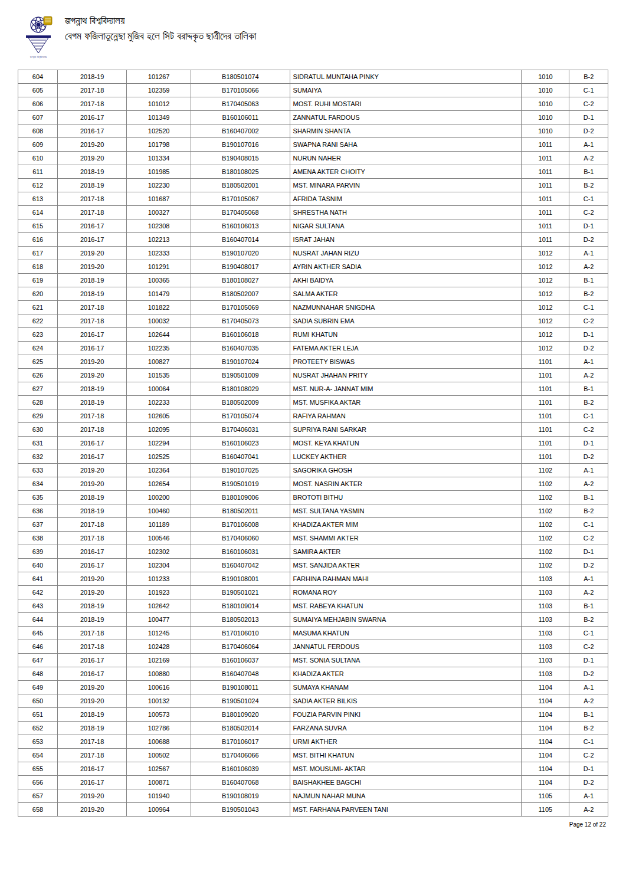জগন্নাথ বিশ্ববিদ্যালয়
জগন্নাথ বিশ্ববিদ্যালয়
বেগম ফজিলাতুন্নেছা মুজিব হলে সিট বরাদ্দকৃত ছাত্রীদের তালিকা
| 604 | 2018-19 | 101267 | B180501074 | SIDRATUL MUNTAHA PINKY | 1010 | B-2 |
| 605 | 2017-18 | 102359 | B170105066 | SUMAIYA | 1010 | C-1 |
| 606 | 2017-18 | 101012 | B170405063 | MOST. RUHI MOSTARI | 1010 | C-2 |
| 607 | 2016-17 | 101349 | B160106011 | ZANNATUL FARDOUS | 1010 | D-1 |
| 608 | 2016-17 | 102520 | B160407002 | SHARMIN SHANTA | 1010 | D-2 |
| 609 | 2019-20 | 101798 | B190107016 | SWAPNA RANI SAHA | 1011 | A-1 |
| 610 | 2019-20 | 101334 | B190408015 | NURUN NAHER | 1011 | A-2 |
| 611 | 2018-19 | 101985 | B180108025 | AMENA AKTER CHOITY | 1011 | B-1 |
| 612 | 2018-19 | 102230 | B180502001 | MST. MINARA PARVIN | 1011 | B-2 |
| 613 | 2017-18 | 101687 | B170105067 | AFRIDA TASNIM | 1011 | C-1 |
| 614 | 2017-18 | 100327 | B170405068 | SHRESTHA NATH | 1011 | C-2 |
| 615 | 2016-17 | 102308 | B160106013 | NIGAR SULTANA | 1011 | D-1 |
| 616 | 2016-17 | 102213 | B160407014 | ISRAT JAHAN | 1011 | D-2 |
| 617 | 2019-20 | 102333 | B190107020 | NUSRAT JAHAN RIZU | 1012 | A-1 |
| 618 | 2019-20 | 101291 | B190408017 | AYRIN AKTHER SADIA | 1012 | A-2 |
| 619 | 2018-19 | 100365 | B180108027 | AKHI BAIDYA | 1012 | B-1 |
| 620 | 2018-19 | 101479 | B180502007 | SALMA AKTER | 1012 | B-2 |
| 621 | 2017-18 | 101822 | B170105069 | NAZMUNNAHAR SNIGDHA | 1012 | C-1 |
| 622 | 2017-18 | 100032 | B170405073 | SADIA SUBRIN EMA | 1012 | C-2 |
| 623 | 2016-17 | 102644 | B160106018 | RUMI KHATUN | 1012 | D-1 |
| 624 | 2016-17 | 102235 | B160407035 | FATEMA AKTER LEJA | 1012 | D-2 |
| 625 | 2019-20 | 100827 | B190107024 | PROTEETY BISWAS | 1101 | A-1 |
| 626 | 2019-20 | 101535 | B190501009 | NUSRAT JHAHAN PRITY | 1101 | A-2 |
| 627 | 2018-19 | 100064 | B180108029 | MST. NUR-A- JANNAT MIM | 1101 | B-1 |
| 628 | 2018-19 | 102233 | B180502009 | MST. MUSFIKA AKTAR | 1101 | B-2 |
| 629 | 2017-18 | 102605 | B170105074 | RAFIYA RAHMAN | 1101 | C-1 |
| 630 | 2017-18 | 102095 | B170406031 | SUPRIYA RANI SARKAR | 1101 | C-2 |
| 631 | 2016-17 | 102294 | B160106023 | MOST. KEYA KHATUN | 1101 | D-1 |
| 632 | 2016-17 | 102525 | B160407041 | LUCKEY AKTHER | 1101 | D-2 |
| 633 | 2019-20 | 102364 | B190107025 | SAGORIKA GHOSH | 1102 | A-1 |
| 634 | 2019-20 | 102654 | B190501019 | MOST. NASRIN AKTER | 1102 | A-2 |
| 635 | 2018-19 | 100200 | B180109006 | BROTOTI BITHU | 1102 | B-1 |
| 636 | 2018-19 | 100460 | B180502011 | MST. SULTANA YASMIN | 1102 | B-2 |
| 637 | 2017-18 | 101189 | B170106008 | KHADIZA AKTER MIM | 1102 | C-1 |
| 638 | 2017-18 | 100546 | B170406060 | MST. SHAMMI AKTER | 1102 | C-2 |
| 639 | 2016-17 | 102302 | B160106031 | SAMIRA AKTER | 1102 | D-1 |
| 640 | 2016-17 | 102304 | B160407042 | MST. SANJIDA AKTER | 1102 | D-2 |
| 641 | 2019-20 | 101233 | B190108001 | FARHINA RAHMAN MAHI | 1103 | A-1 |
| 642 | 2019-20 | 101923 | B190501021 | ROMANA ROY | 1103 | A-2 |
| 643 | 2018-19 | 102642 | B180109014 | MST. RABEYA KHATUN | 1103 | B-1 |
| 644 | 2018-19 | 100477 | B180502013 | SUMAIYA MEHJABIN SWARNA | 1103 | B-2 |
| 645 | 2017-18 | 101245 | B170106010 | MASUMA KHATUN | 1103 | C-1 |
| 646 | 2017-18 | 102428 | B170406064 | JANNATUL FERDOUS | 1103 | C-2 |
| 647 | 2016-17 | 102169 | B160106037 | MST. SONIA SULTANA | 1103 | D-1 |
| 648 | 2016-17 | 100880 | B160407048 | KHADIZA AKTER | 1103 | D-2 |
| 649 | 2019-20 | 100616 | B190108011 | SUMAYA KHANAM | 1104 | A-1 |
| 650 | 2019-20 | 100132 | B190501024 | SADIA AKTER BILKIS | 1104 | A-2 |
| 651 | 2018-19 | 100573 | B180109020 | FOUZIA PARVIN PINKI | 1104 | B-1 |
| 652 | 2018-19 | 102786 | B180502014 | FARZANA SUVRA | 1104 | B-2 |
| 653 | 2017-18 | 100688 | B170106017 | URMI AKTHER | 1104 | C-1 |
| 654 | 2017-18 | 100502 | B170406066 | MST. BITHI KHATUN | 1104 | C-2 |
| 655 | 2016-17 | 102567 | B160106039 | MST. MOUSUMI- AKTAR | 1104 | D-1 |
| 656 | 2016-17 | 100871 | B160407068 | BAISHAKHEE BAGCHI | 1104 | D-2 |
| 657 | 2019-20 | 101940 | B190108019 | NAJMUN NAHAR MUNA | 1105 | A-1 |
| 658 | 2019-20 | 100964 | B190501043 | MST. FARHANA PARVEEN TANI | 1105 | A-2 |
Page 12 of 22